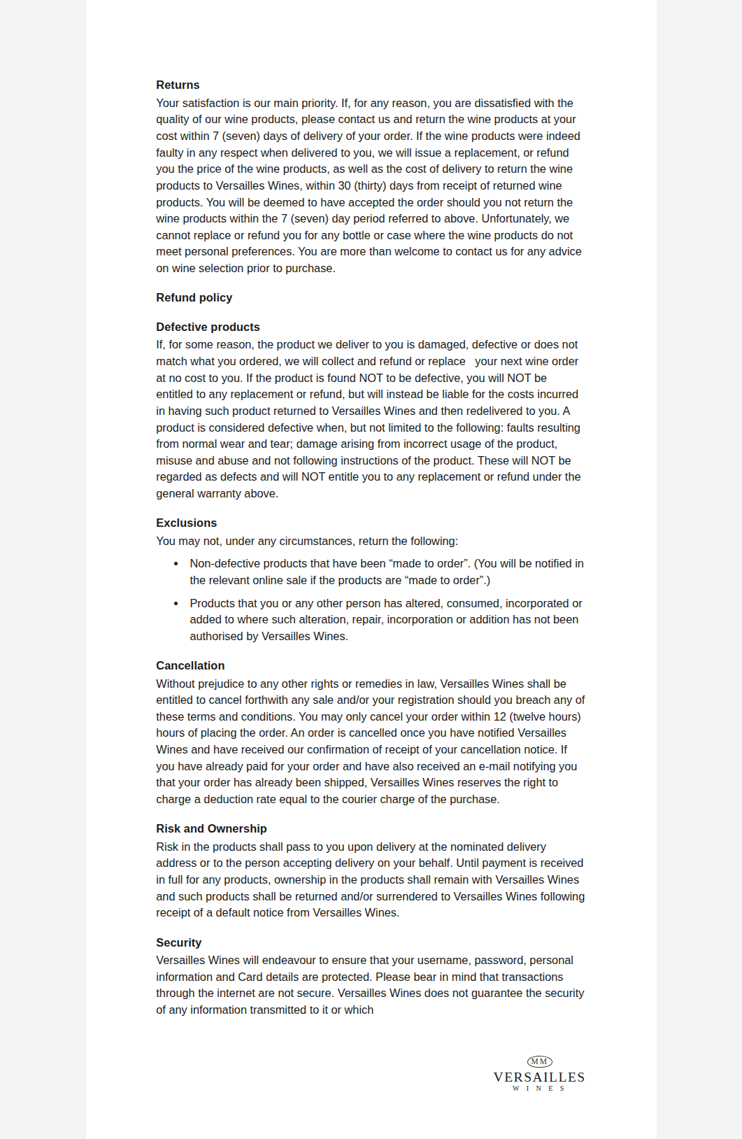Returns
Your satisfaction is our main priority. If, for any reason, you are dissatisfied with the quality of our wine products, please contact us and return the wine products at your cost within 7 (seven) days of delivery of your order. If the wine products were indeed faulty in any respect when delivered to you, we will issue a replacement, or refund you the price of the wine products, as well as the cost of delivery to return the wine products to Versailles Wines, within 30 (thirty) days from receipt of returned wine products. You will be deemed to have accepted the order should you not return the wine products within the 7 (seven) day period referred to above. Unfortunately, we cannot replace or refund you for any bottle or case where the wine products do not meet personal preferences. You are more than welcome to contact us for any advice on wine selection prior to purchase.
Refund policy
Defective products
If, for some reason, the product we deliver to you is damaged, defective or does not match what you ordered, we will collect and refund or replace your next wine order at no cost to you. If the product is found NOT to be defective, you will NOT be entitled to any replacement or refund, but will instead be liable for the costs incurred in having such product returned to Versailles Wines and then redelivered to you. A product is considered defective when, but not limited to the following: faults resulting from normal wear and tear; damage arising from incorrect usage of the product, misuse and abuse and not following instructions of the product. These will NOT be regarded as defects and will NOT entitle you to any replacement or refund under the general warranty above.
Exclusions
You may not, under any circumstances, return the following:
Non-defective products that have been “made to order”. (You will be notified in the relevant online sale if the products are “made to order”.)
Products that you or any other person has altered, consumed, incorporated or added to where such alteration, repair, incorporation or addition has not been authorised by Versailles Wines.
Cancellation
Without prejudice to any other rights or remedies in law, Versailles Wines shall be entitled to cancel forthwith any sale and/or your registration should you breach any of these terms and conditions. You may only cancel your order within 12 (twelve hours) hours of placing the order. An order is cancelled once you have notified Versailles Wines and have received our confirmation of receipt of your cancellation notice. If you have already paid for your order and have also received an e-mail notifying you that your order has already been shipped, Versailles Wines reserves the right to charge a deduction rate equal to the courier charge of the purchase.
Risk and Ownership
Risk in the products shall pass to you upon delivery at the nominated delivery address or to the person accepting delivery on your behalf. Until payment is received in full for any products, ownership in the products shall remain with Versailles Wines and such products shall be returned and/or surrendered to Versailles Wines following receipt of a default notice from Versailles Wines.
Security
Versailles Wines will endeavour to ensure that your username, password, personal information and Card details are protected. Please bear in mind that transactions through the internet are not secure. Versailles Wines does not guarantee the security of any information transmitted to it or which
MM
VERSAILLES
W I N E S